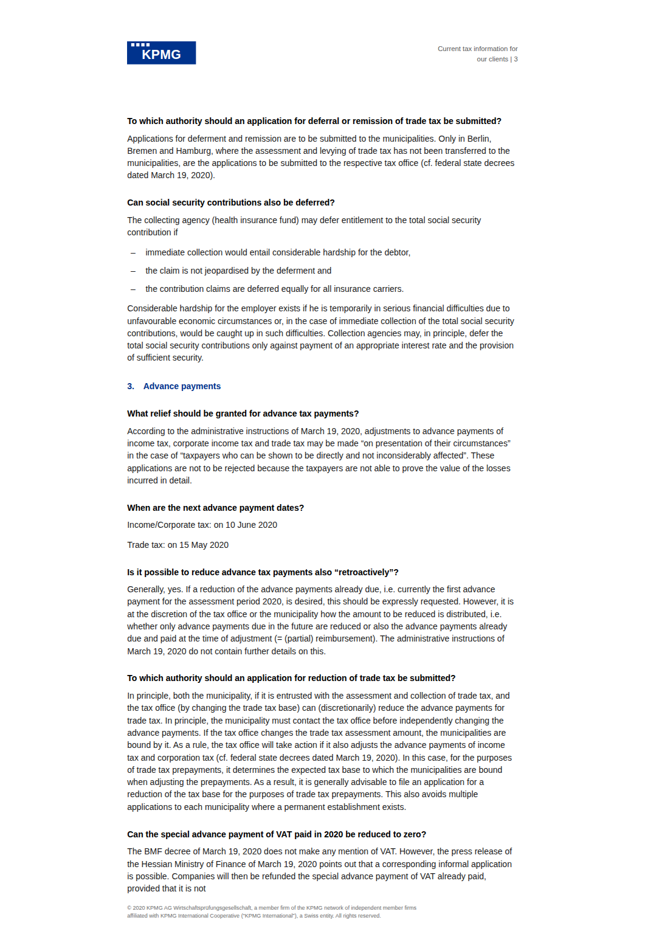KPMG
Current tax information for
our clients | 3
To which authority should an application for deferral or remission of trade tax be submitted?
Applications for deferment and remission are to be submitted to the municipalities. Only in Berlin, Bremen and Hamburg, where the assessment and levying of trade tax has not been transferred to the municipalities, are the applications to be submitted to the respective tax office (cf. federal state decrees dated March 19, 2020).
Can social security contributions also be deferred?
The collecting agency (health insurance fund) may defer entitlement to the total social security contribution if
immediate collection would entail considerable hardship for the debtor,
the claim is not jeopardised by the deferment and
the contribution claims are deferred equally for all insurance carriers.
Considerable hardship for the employer exists if he is temporarily in serious financial difficulties due to unfavourable economic circumstances or, in the case of immediate collection of the total social security contributions, would be caught up in such difficulties. Collection agencies may, in principle, defer the total social security contributions only against payment of an appropriate interest rate and the provision of sufficient security.
3. Advance payments
What relief should be granted for advance tax payments?
According to the administrative instructions of March 19, 2020, adjustments to advance payments of income tax, corporate income tax and trade tax may be made “on presentation of their circumstances” in the case of “taxpayers who can be shown to be directly and not inconsiderably affected”. These applications are not to be rejected because the taxpayers are not able to prove the value of the losses incurred in detail.
When are the next advance payment dates?
Income/Corporate tax: on 10 June 2020
Trade tax: on 15 May 2020
Is it possible to reduce advance tax payments also “retroactively”?
Generally, yes. If a reduction of the advance payments already due, i.e. currently the first advance payment for the assessment period 2020, is desired, this should be expressly requested. However, it is at the discretion of the tax office or the municipality how the amount to be reduced is distributed, i.e. whether only advance payments due in the future are reduced or also the advance payments already due and paid at the time of adjustment (= (partial) reimbursement). The administrative instructions of March 19, 2020 do not contain further details on this.
To which authority should an application for reduction of trade tax be submitted?
In principle, both the municipality, if it is entrusted with the assessment and collection of trade tax, and the tax office (by changing the trade tax base) can (discretionarily) reduce the advance payments for trade tax. In principle, the municipality must contact the tax office before independently changing the advance payments. If the tax office changes the trade tax assessment amount, the municipalities are bound by it. As a rule, the tax office will take action if it also adjusts the advance payments of income tax and corporation tax (cf. federal state decrees dated March 19, 2020). In this case, for the purposes of trade tax prepayments, it determines the expected tax base to which the municipalities are bound when adjusting the prepayments. As a result, it is generally advisable to file an application for a reduction of the tax base for the purposes of trade tax prepayments. This also avoids multiple applications to each municipality where a permanent establishment exists.
Can the special advance payment of VAT paid in 2020 be reduced to zero?
The BMF decree of March 19, 2020 does not make any mention of VAT. However, the press release of the Hessian Ministry of Finance of March 19, 2020 points out that a corresponding informal application is possible. Companies will then be refunded the special advance payment of VAT already paid, provided that it is not
© 2020 KPMG AG Wirtschaftsprüfungsgesellschaft, a member firm of the KPMG network of independent member firms
affiliated with KPMG International Cooperative (“KPMG International”), a Swiss entity. All rights reserved.